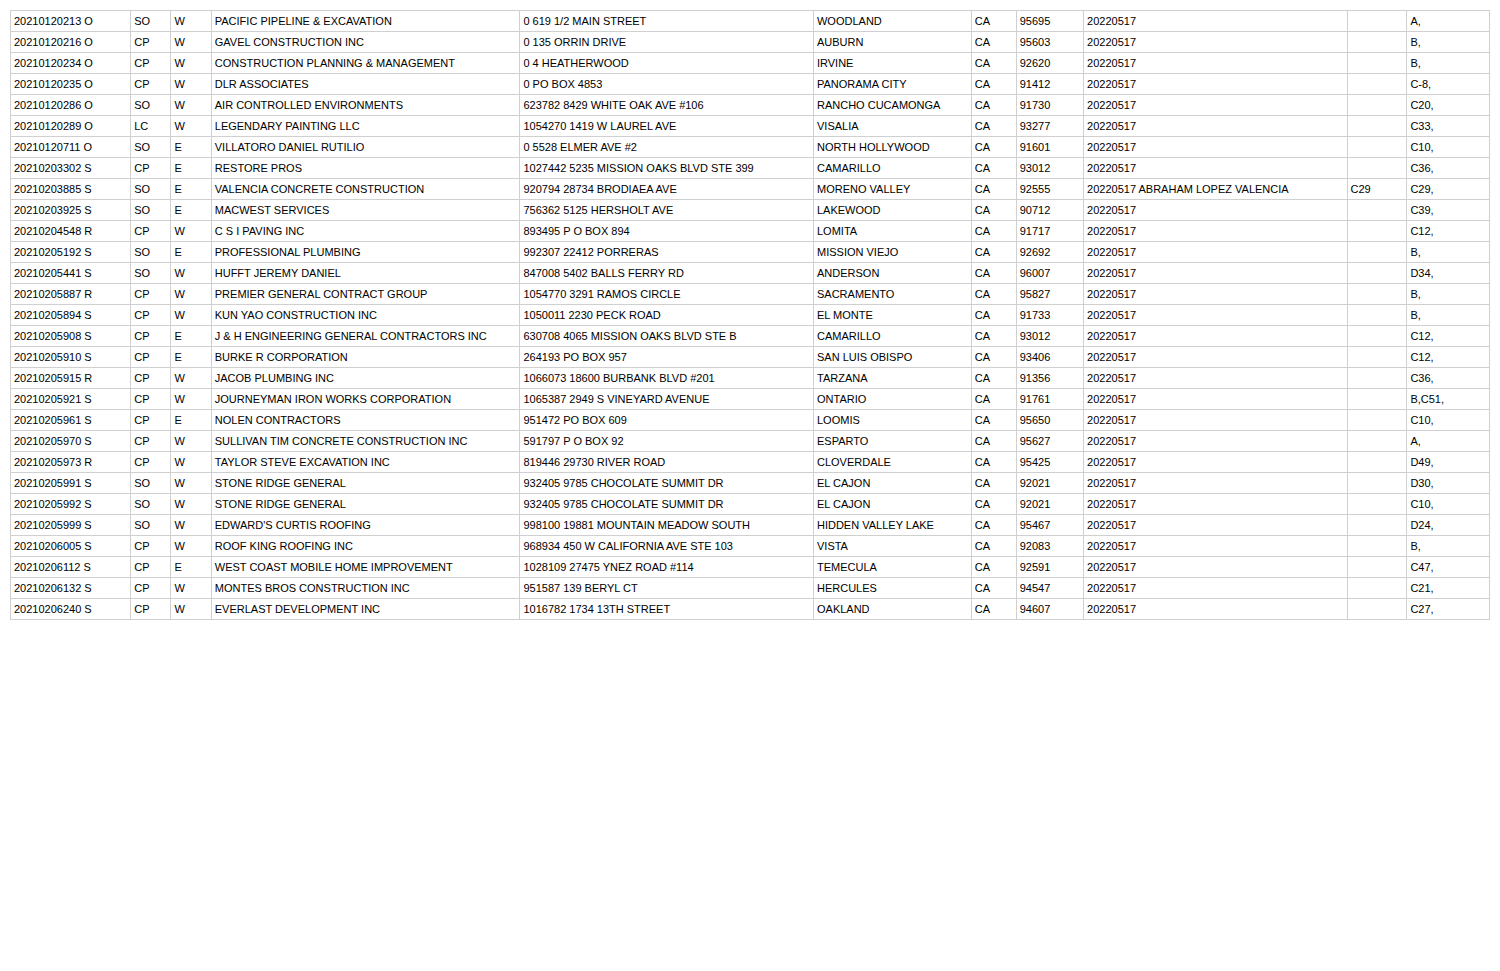| 20210120213 O | SO | W | PACIFIC PIPELINE & EXCAVATION | 0 619 1/2 MAIN STREET | WOODLAND | CA | 95695 | 20220517 | | A, |
| 20210120216 O | CP | W | GAVEL CONSTRUCTION INC | 0 135 ORRIN DRIVE | AUBURN | CA | 95603 | 20220517 | | B, |
| 20210120234 O | CP | W | CONSTRUCTION PLANNING & MANAGEMENT | 0 4 HEATHERWOOD | IRVINE | CA | 92620 | 20220517 | | B, |
| 20210120235 O | CP | W | DLR ASSOCIATES | 0 PO BOX 4853 | PANORAMA CITY | CA | 91412 | 20220517 | | C-8, |
| 20210120286 O | SO | W | AIR CONTROLLED ENVIRONMENTS | 623782 8429 WHITE OAK AVE #106 | RANCHO CUCAMONGA | CA | 91730 | 20220517 | | C20, |
| 20210120289 O | LC | W | LEGENDARY PAINTING LLC | 1054270 1419 W LAUREL AVE | VISALIA | CA | 93277 | 20220517 | | C33, |
| 20210120711 O | SO | E | VILLATORO DANIEL RUTILIO | 0 5528 ELMER AVE #2 | NORTH HOLLYWOOD | CA | 91601 | 20220517 | | C10, |
| 20210203302 S | CP | E | RESTORE PROS | 1027442 5235 MISSION OAKS BLVD STE 399 | CAMARILLO | CA | 93012 | 20220517 | | C36, |
| 20210203885 S | SO | E | VALENCIA CONCRETE CONSTRUCTION | 920794 28734 BRODIAEA AVE | MORENO VALLEY | CA | 92555 | 20220517 ABRAHAM LOPEZ VALENCIA | C29 | C29, |
| 20210203925 S | SO | E | MACWEST SERVICES | 756362 5125 HERSHOLT AVE | LAKEWOOD | CA | 90712 | 20220517 | | C39, |
| 20210204548 R | CP | W | C S I PAVING INC | 893495 P O BOX 894 | LOMITA | CA | 91717 | 20220517 | | C12, |
| 20210205192 S | SO | E | PROFESSIONAL PLUMBING | 992307 22412 PORRERAS | MISSION VIEJO | CA | 92692 | 20220517 | | B, |
| 20210205441 S | SO | W | HUFFT JEREMY DANIEL | 847008 5402 BALLS FERRY RD | ANDERSON | CA | 96007 | 20220517 | | D34, |
| 20210205887 R | CP | W | PREMIER GENERAL CONTRACT GROUP | 1054770 3291 RAMOS CIRCLE | SACRAMENTO | CA | 95827 | 20220517 | | B, |
| 20210205894 S | CP | W | KUN YAO CONSTRUCTION INC | 1050011 2230 PECK ROAD | EL MONTE | CA | 91733 | 20220517 | | B, |
| 20210205908 S | CP | E | J & H ENGINEERING GENERAL CONTRACTORS INC | 630708 4065 MISSION OAKS BLVD STE B | CAMARILLO | CA | 93012 | 20220517 | | C12, |
| 20210205910 S | CP | E | BURKE R CORPORATION | 264193 PO BOX 957 | SAN LUIS OBISPO | CA | 93406 | 20220517 | | C12, |
| 20210205915 R | CP | W | JACOB PLUMBING INC | 1066073 18600 BURBANK BLVD #201 | TARZANA | CA | 91356 | 20220517 | | C36, |
| 20210205921 S | CP | W | JOURNEYMAN IRON WORKS CORPORATION | 1065387 2949 S VINEYARD AVENUE | ONTARIO | CA | 91761 | 20220517 | | B,C51, |
| 20210205961 S | CP | E | NOLEN CONTRACTORS | 951472 PO BOX 609 | LOOMIS | CA | 95650 | 20220517 | | C10, |
| 20210205970 S | CP | W | SULLIVAN TIM CONCRETE CONSTRUCTION INC | 591797 P O BOX 92 | ESPARTO | CA | 95627 | 20220517 | | A, |
| 20210205973 R | CP | W | TAYLOR STEVE EXCAVATION INC | 819446 29730 RIVER ROAD | CLOVERDALE | CA | 95425 | 20220517 | | D49, |
| 20210205991 S | SO | W | STONE RIDGE GENERAL | 932405 9785 CHOCOLATE SUMMIT DR | EL CAJON | CA | 92021 | 20220517 | | D30, |
| 20210205992 S | SO | W | STONE RIDGE GENERAL | 932405 9785 CHOCOLATE SUMMIT DR | EL CAJON | CA | 92021 | 20220517 | | C10, |
| 20210205999 S | SO | W | EDWARD'S CURTIS ROOFING | 998100 19881 MOUNTAIN MEADOW SOUTH | HIDDEN VALLEY LAKE | CA | 95467 | 20220517 | | D24, |
| 20210206005 S | CP | W | ROOF KING ROOFING INC | 968934 450 W CALIFORNIA AVE STE 103 | VISTA | CA | 92083 | 20220517 | | B, |
| 20210206112 S | CP | E | WEST COAST MOBILE HOME IMPROVEMENT | 1028109 27475 YNEZ ROAD #114 | TEMECULA | CA | 92591 | 20220517 | | C47, |
| 20210206132 S | CP | W | MONTES BROS CONSTRUCTION INC | 951587 139 BERYL CT | HERCULES | CA | 94547 | 20220517 | | C21, |
| 20210206240 S | CP | W | EVERLAST DEVELOPMENT INC | 1016782 1734 13TH STREET | OAKLAND | CA | 94607 | 20220517 | | C27, |